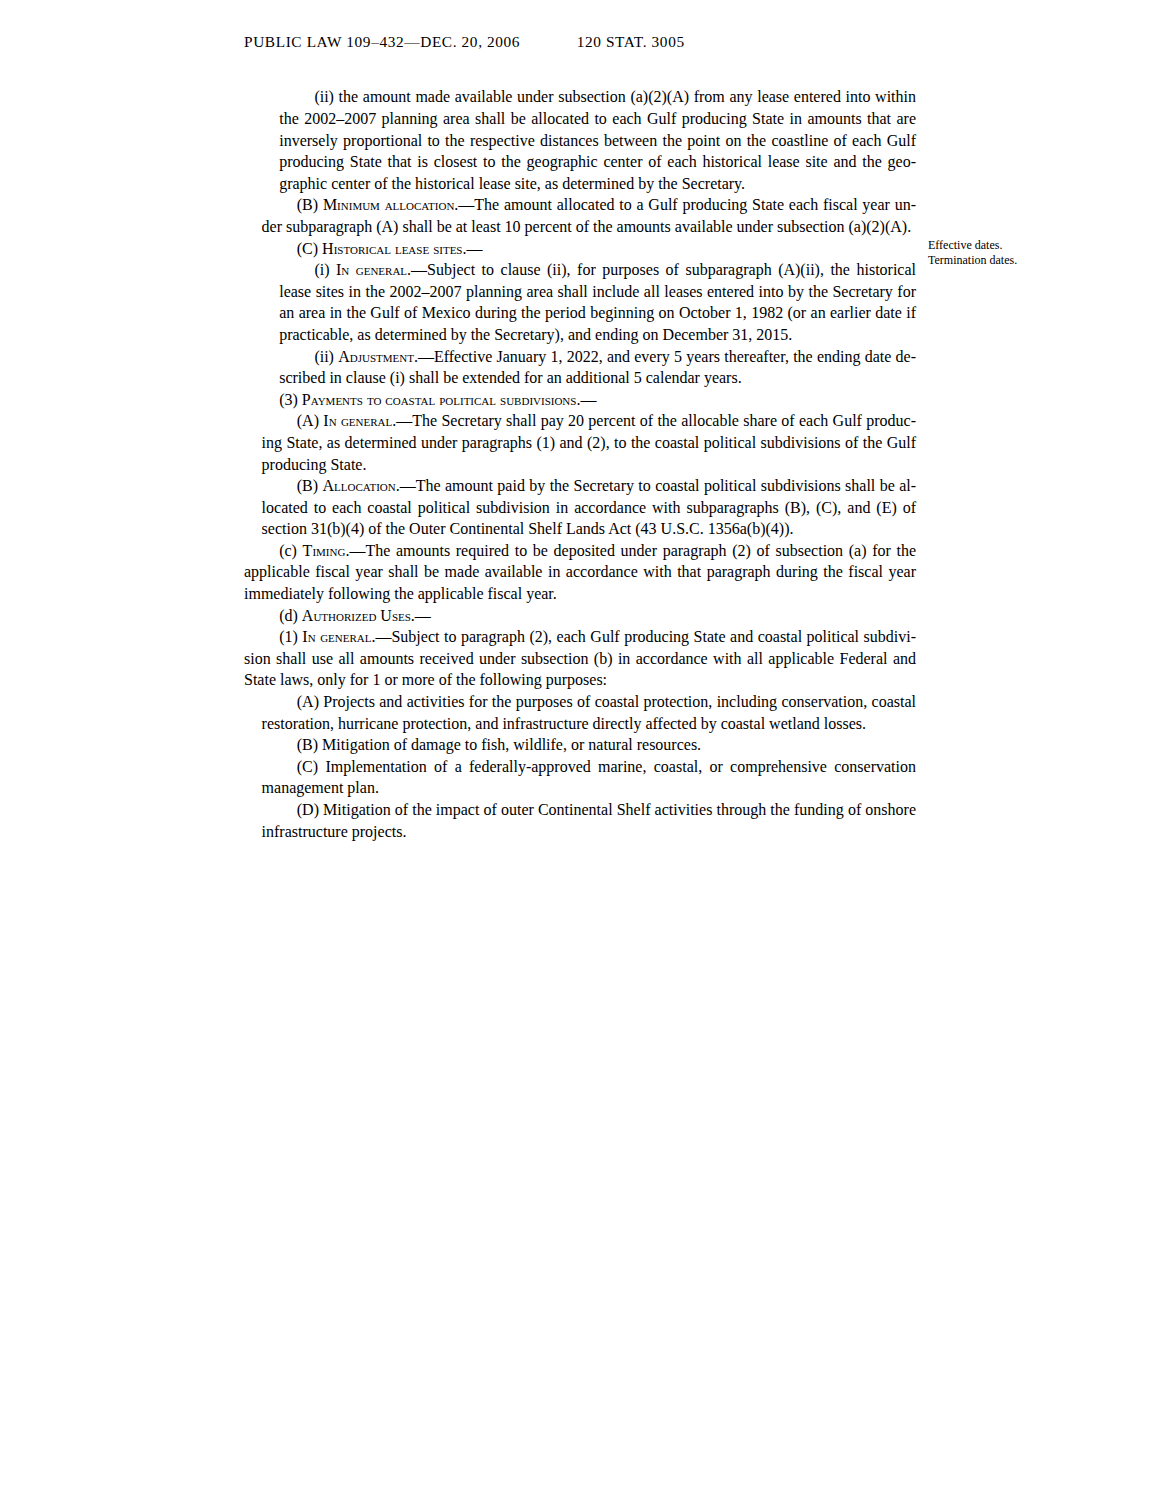PUBLIC LAW 109–432—DEC. 20, 2006 120 STAT. 3005
(ii) the amount made available under subsection (a)(2)(A) from any lease entered into within the 2002–2007 planning area shall be allocated to each Gulf producing State in amounts that are inversely proportional to the respective distances between the point on the coastline of each Gulf producing State that is closest to the geographic center of each historical lease site and the geographic center of the historical lease site, as determined by the Secretary.
(B) Minimum allocation.—The amount allocated to a Gulf producing State each fiscal year under subparagraph (A) shall be at least 10 percent of the amounts available under subsection (a)(2)(A).
(C) Historical lease sites.— Effective dates.
Termination dates.
(i) In general.—Subject to clause (ii), for purposes of subparagraph (A)(ii), the historical lease sites in the 2002–2007 planning area shall include all leases entered into by the Secretary for an area in the Gulf of Mexico during the period beginning on October 1, 1982 (or an earlier date if practicable, as determined by the Secretary), and ending on December 31, 2015.
(ii) Adjustment.—Effective January 1, 2022, and every 5 years thereafter, the ending date described in clause (i) shall be extended for an additional 5 calendar years.
(3) Payments to coastal political subdivisions.—
(A) In general.—The Secretary shall pay 20 percent of the allocable share of each Gulf producing State, as determined under paragraphs (1) and (2), to the coastal political subdivisions of the Gulf producing State.
(B) Allocation.—The amount paid by the Secretary to coastal political subdivisions shall be allocated to each coastal political subdivision in accordance with subparagraphs (B), (C), and (E) of section 31(b)(4) of the Outer Continental Shelf Lands Act (43 U.S.C. 1356a(b)(4)).
(c) Timing.—The amounts required to be deposited under paragraph (2) of subsection (a) for the applicable fiscal year shall be made available in accordance with that paragraph during the fiscal year immediately following the applicable fiscal year.
(d) Authorized Uses.—
(1) In general.—Subject to paragraph (2), each Gulf producing State and coastal political subdivision shall use all amounts received under subsection (b) in accordance with all applicable Federal and State laws, only for 1 or more of the following purposes:
(A) Projects and activities for the purposes of coastal protection, including conservation, coastal restoration, hurricane protection, and infrastructure directly affected by coastal wetland losses.
(B) Mitigation of damage to fish, wildlife, or natural resources.
(C) Implementation of a federally-approved marine, coastal, or comprehensive conservation management plan.
(D) Mitigation of the impact of outer Continental Shelf activities through the funding of onshore infrastructure projects.